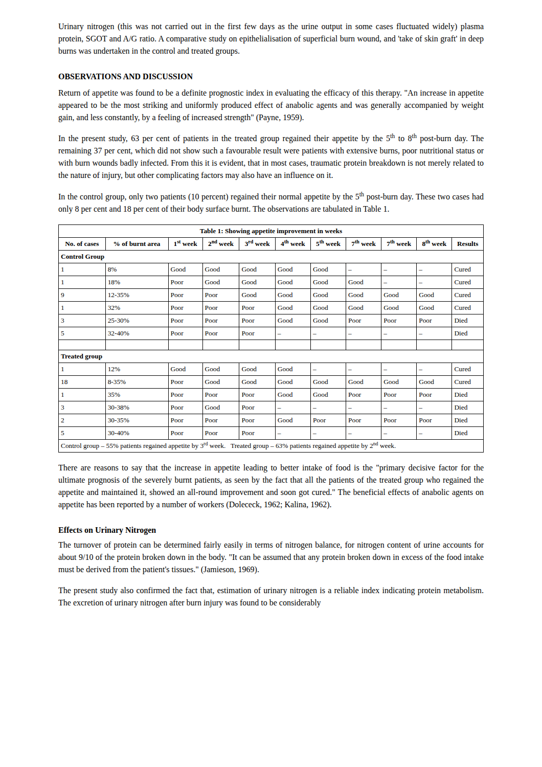Urinary nitrogen (this was not carried out in the first few days as the urine output in some cases fluctuated widely) plasma protein, SGOT and A/G ratio. A comparative study on epithelialisation of superficial burn wound, and 'take of skin graft' in deep burns was undertaken in the control and treated groups.
OBSERVATIONS AND DISCUSSION
Return of appetite was found to be a definite prognostic index in evaluating the efficacy of this therapy. "An increase in appetite appeared to be the most striking and uniformly produced effect of anabolic agents and was generally accompanied by weight gain, and less constantly, by a feeling of increased strength" (Payne, 1959).
In the present study, 63 per cent of patients in the treated group regained their appetite by the 5th to 8th post-burn day. The remaining 37 per cent, which did not show such a favourable result were patients with extensive burns, poor nutritional status or with burn wounds badly infected. From this it is evident, that in most cases, traumatic protein breakdown is not merely related to the nature of injury, but other complicating factors may also have an influence on it.
In the control group, only two patients (10 percent) regained their normal appetite by the 5th post-burn day. These two cases had only 8 per cent and 18 per cent of their body surface burnt. The observations are tabulated in Table 1.
Table 1: Showing appetite improvement in weeks
| No. of cases | % of burnt area | 1 st week | 2 nd week | 3 rd week | 4 th week | 5 th week | 7 th week | 7 th week | 8 th week | Results |
| --- | --- | --- | --- | --- | --- | --- | --- | --- | --- | --- |
| Control Group |
| 1 | 8% | Good | Good | Good | Good | Good | – | – | – | Cured |
| 1 | 18% | Poor | Good | Good | Good | Good | Good | – | – | Cured |
| 9 | 12-35% | Poor | Poor | Good | Good | Good | Good | Good | Good | Cured |
| 1 | 32% | Poor | Poor | Poor | Good | Good | Good | Good | Good | Cured |
| 3 | 25-30% | Poor | Poor | Poor | Good | Good | Poor | Poor | Poor | Died |
| 5 | 32-40% | Poor | Poor | Poor | – | – | – | – | – | Died |
| Treated group |
| 1 | 12% | Good | Good | Good | Good | – | – | – | – | Cured |
| 18 | 8-35% | Poor | Good | Good | Good | Good | Good | Good | Good | Cured |
| 1 | 35% | Poor | Poor | Poor | Good | Good | Poor | Poor | Poor | Died |
| 3 | 30-38% | Poor | Good | Poor | – | – | – | – | – | Died |
| 2 | 30-35% | Poor | Poor | Poor | Good | Poor | Poor | Poor | Poor | Died |
| 5 | 30-40% | Poor | Poor | Poor | – | – | – | – | – | Died |
| Control group – 55% patients regained appetite by 3 rd week. Treated group – 63% patients regained appetite by 2 nd week. |
There are reasons to say that the increase in appetite leading to better intake of food is the "primary decisive factor for the ultimate prognosis of the severely burnt patients, as seen by the fact that all the patients of the treated group who regained the appetite and maintained it, showed an all-round improvement and soon got cured." The beneficial effects of anabolic agents on appetite has been reported by a number of workers (Dolececk, 1962; Kalina, 1962).
Effects on Urinary Nitrogen
The turnover of protein can be determined fairly easily in terms of nitrogen balance, for nitrogen content of urine accounts for about 9/10 of the protein broken down in the body. "It can be assumed that any protein broken down in excess of the food intake must be derived from the patient's tissues." (Jamieson, 1969).
The present study also confirmed the fact that, estimation of urinary nitrogen is a reliable index indicating protein metabolism. The excretion of urinary nitrogen after burn injury was found to be considerably